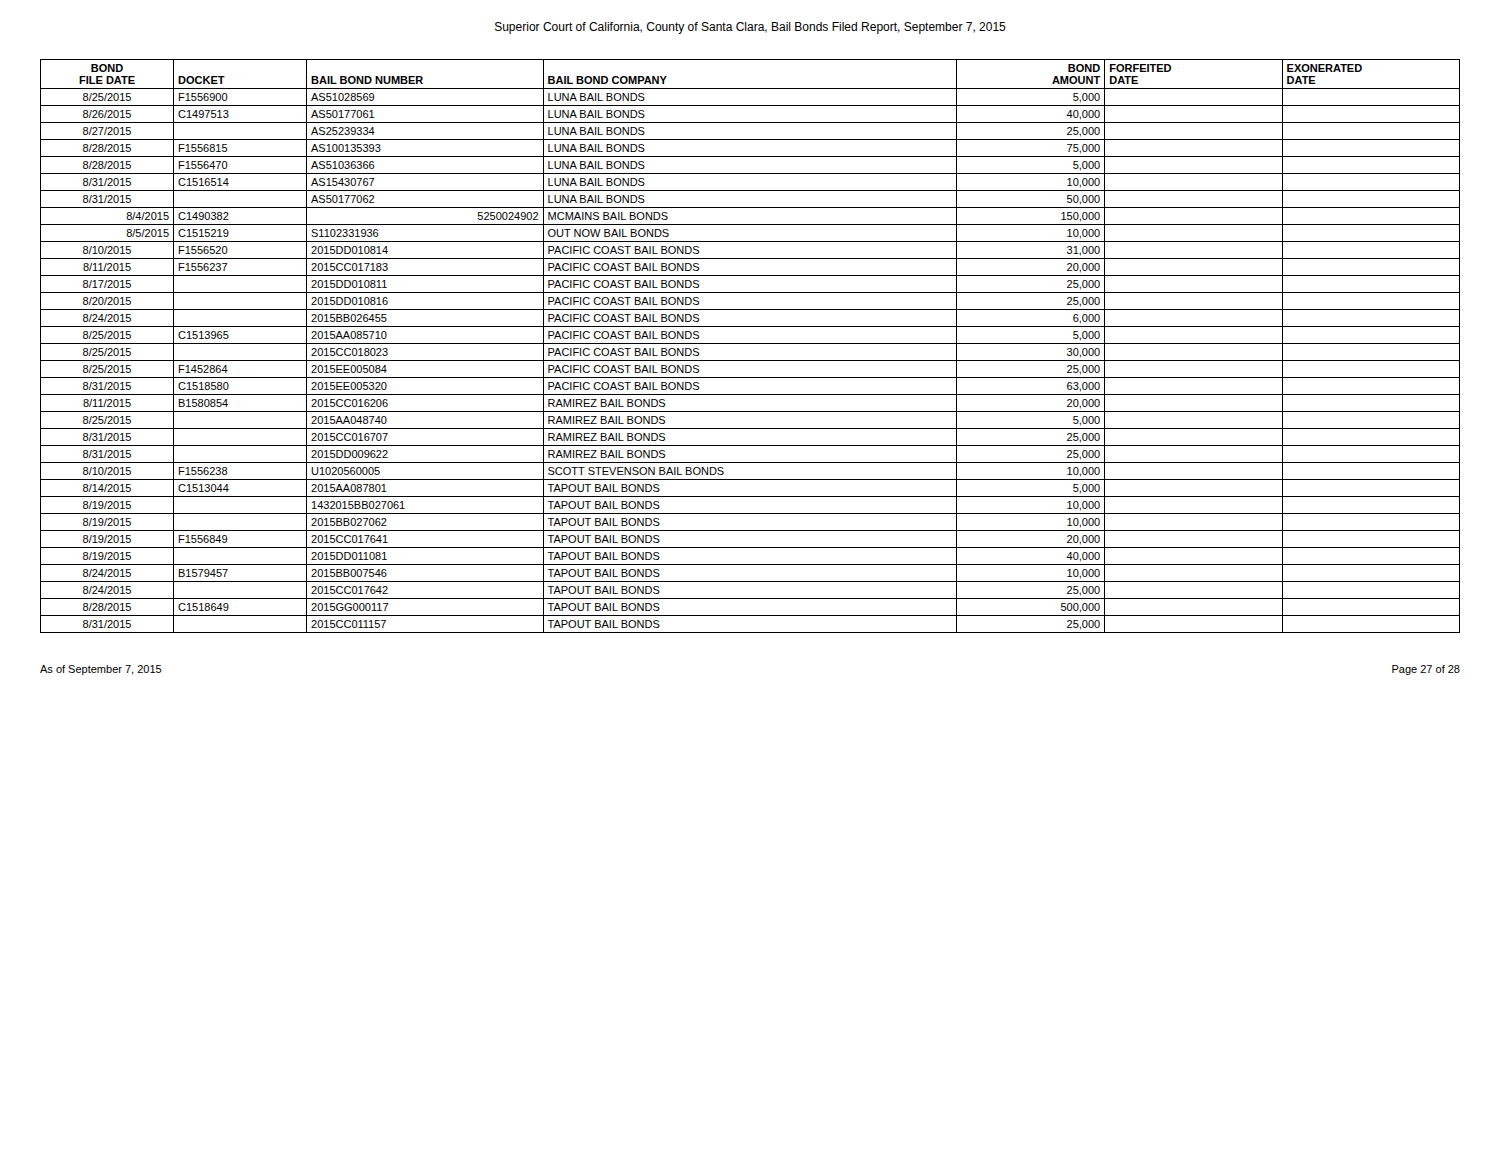Superior Court of California, County of Santa Clara, Bail Bonds Filed Report, September 7, 2015
| BOND FILE DATE | DOCKET | BAIL BOND NUMBER | BAIL BOND COMPANY | BOND AMOUNT | FORFEITED DATE | EXONERATED DATE |
| --- | --- | --- | --- | --- | --- | --- |
| 8/25/2015 | F1556900 | AS51028569 | LUNA BAIL BONDS | 5,000 | | |
| 8/26/2015 | C1497513 | AS50177061 | LUNA BAIL BONDS | 40,000 | | |
| 8/27/2015 | | AS25239334 | LUNA BAIL BONDS | 25,000 | | |
| 8/28/2015 | F1556815 | AS100135393 | LUNA BAIL BONDS | 75,000 | | |
| 8/28/2015 | F1556470 | AS51036366 | LUNA BAIL BONDS | 5,000 | | |
| 8/31/2015 | C1516514 | AS15430767 | LUNA BAIL BONDS | 10,000 | | |
| 8/31/2015 | | AS50177062 | LUNA BAIL BONDS | 50,000 | | |
| 8/4/2015 | C1490382 | 5250024902 | MCMAINS BAIL BONDS | 150,000 | | |
| 8/5/2015 | C1515219 | S1102331936 | OUT NOW BAIL BONDS | 10,000 | | |
| 8/10/2015 | F1556520 | 2015DD010814 | PACIFIC COAST BAIL BONDS | 31,000 | | |
| 8/11/2015 | F1556237 | 2015CC017183 | PACIFIC COAST BAIL BONDS | 20,000 | | |
| 8/17/2015 | | 2015DD010811 | PACIFIC COAST BAIL BONDS | 25,000 | | |
| 8/20/2015 | | 2015DD010816 | PACIFIC COAST BAIL BONDS | 25,000 | | |
| 8/24/2015 | | 2015BB026455 | PACIFIC COAST BAIL BONDS | 6,000 | | |
| 8/25/2015 | C1513965 | 2015AA085710 | PACIFIC COAST BAIL BONDS | 5,000 | | |
| 8/25/2015 | | 2015CC018023 | PACIFIC COAST BAIL BONDS | 30,000 | | |
| 8/25/2015 | F1452864 | 2015EE005084 | PACIFIC COAST BAIL BONDS | 25,000 | | |
| 8/31/2015 | C1518580 | 2015EE005320 | PACIFIC COAST BAIL BONDS | 63,000 | | |
| 8/11/2015 | B1580854 | 2015CC016206 | RAMIREZ BAIL BONDS | 20,000 | | |
| 8/25/2015 | | 2015AA048740 | RAMIREZ BAIL BONDS | 5,000 | | |
| 8/31/2015 | | 2015CC016707 | RAMIREZ BAIL BONDS | 25,000 | | |
| 8/31/2015 | | 2015DD009622 | RAMIREZ BAIL BONDS | 25,000 | | |
| 8/10/2015 | F1556238 | U1020560005 | SCOTT STEVENSON BAIL BONDS | 10,000 | | |
| 8/14/2015 | C1513044 | 2015AA087801 | TAPOUT BAIL BONDS | 5,000 | | |
| 8/19/2015 | | 1432015BB027061 | TAPOUT BAIL BONDS | 10,000 | | |
| 8/19/2015 | | 2015BB027062 | TAPOUT BAIL BONDS | 10,000 | | |
| 8/19/2015 | F1556849 | 2015CC017641 | TAPOUT BAIL BONDS | 20,000 | | |
| 8/19/2015 | | 2015DD011081 | TAPOUT BAIL BONDS | 40,000 | | |
| 8/24/2015 | B1579457 | 2015BB007546 | TAPOUT BAIL BONDS | 10,000 | | |
| 8/24/2015 | | 2015CC017642 | TAPOUT BAIL BONDS | 25,000 | | |
| 8/28/2015 | C1518649 | 2015GG000117 | TAPOUT BAIL BONDS | 500,000 | | |
| 8/31/2015 | | 2015CC011157 | TAPOUT BAIL BONDS | 25,000 | | |
As of September 7, 2015 Page 27 of 28